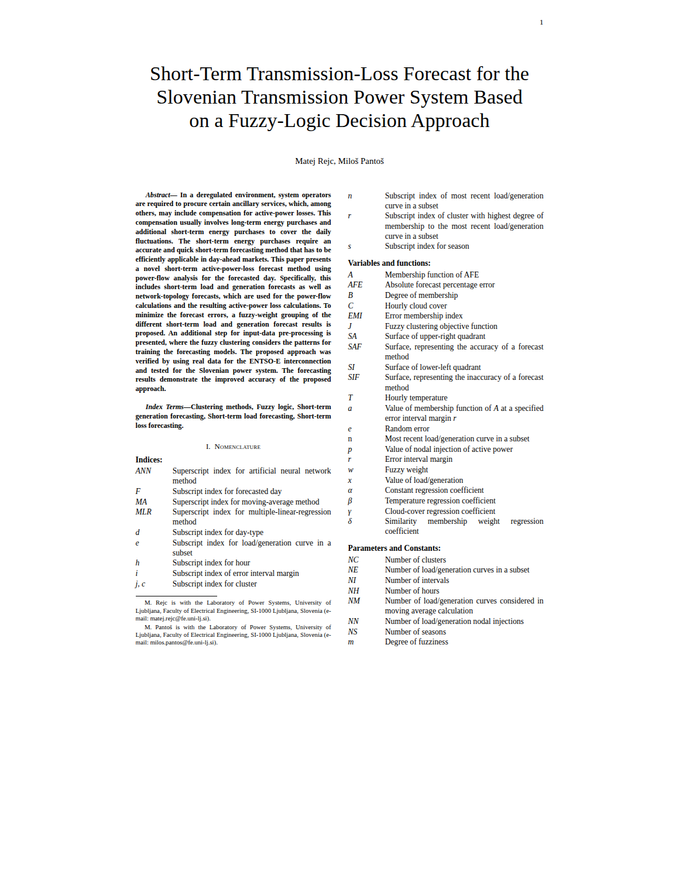1
Short-Term Transmission-Loss Forecast for the
Slovenian Transmission Power System Based
on a Fuzzy-Logic Decision Approach
Matej Rejc, Miloš Pantoš
Abstract— In a deregulated environment, system operators are required to procure certain ancillary services, which, among others, may include compensation for active-power losses. This compensation usually involves long-term energy purchases and additional short-term energy purchases to cover the daily fluctuations. The short-term energy purchases require an accurate and quick short-term forecasting method that has to be efficiently applicable in day-ahead markets. This paper presents a novel short-term active-power-loss forecast method using power-flow analysis for the forecasted day. Specifically, this includes short-term load and generation forecasts as well as network-topology forecasts, which are used for the power-flow calculations and the resulting active-power loss calculations. To minimize the forecast errors, a fuzzy-weight grouping of the different short-term load and generation forecast results is proposed. An additional step for input-data pre-processing is presented, where the fuzzy clustering considers the patterns for training the forecasting models. The proposed approach was verified by using real data for the ENTSO-E interconnection and tested for the Slovenian power system. The forecasting results demonstrate the improved accuracy of the proposed approach.
Index Terms—Clustering methods, Fuzzy logic, Short-term generation forecasting, Short-term load forecasting, Short-term loss forecasting.
I. Nomenclature
Indices:
| ANN | Superscript index for artificial neural network method |
| F | Subscript index for forecasted day |
| MA | Superscript index for moving-average method |
| MLR | Superscript index for multiple-linear-regression method |
| d | Subscript index for day-type |
| e | Subscript index for load/generation curve in a subset |
| h | Subscript index for hour |
| i | Subscript index of error interval margin |
| j, c | Subscript index for cluster |
M. Rejc is with the Laboratory of Power Systems, University of Ljubljana, Faculty of Electrical Engineering, SI-1000 Ljubljana, Slovenia (e-mail: matej.rejc@fe.uni-lj.si).
M. Pantoš is with the Laboratory of Power Systems, University of Ljubljana, Faculty of Electrical Engineering, SI-1000 Ljubljana, Slovenia (e-mail: milos.pantos@fe.uni-lj.si).
| n | Subscript index of most recent load/generation curve in a subset |
| r | Subscript index of cluster with highest degree of membership to the most recent load/generation curve in a subset |
| s | Subscript index for season |
Variables and functions:
| A | Membership function of AFE |
| AFE | Absolute forecast percentage error |
| B | Degree of membership |
| C | Hourly cloud cover |
| EMI | Error membership index |
| J | Fuzzy clustering objective function |
| SA | Surface of upper-right quadrant |
| SAF | Surface, representing the accuracy of a forecast method |
| SI | Surface of lower-left quadrant |
| SIF | Surface, representing the inaccuracy of a forecast method |
| T | Hourly temperature |
| a | Value of membership function of A at a specified error interval margin r |
| e | Random error |
| n | Most recent load/generation curve in a subset |
| p | Value of nodal injection of active power |
| r | Error interval margin |
| w | Fuzzy weight |
| x | Value of load/generation |
| α | Constant regression coefficient |
| β | Temperature regression coefficient |
| γ | Cloud-cover regression coefficient |
| δ | Similarity membership weight regression coefficient |
Parameters and Constants:
| NC | Number of clusters |
| NE | Number of load/generation curves in a subset |
| NI | Number of intervals |
| NH | Number of hours |
| NM | Number of load/generation curves considered in moving average calculation |
| NN | Number of load/generation nodal injections |
| NS | Number of seasons |
| m | Degree of fuzziness |